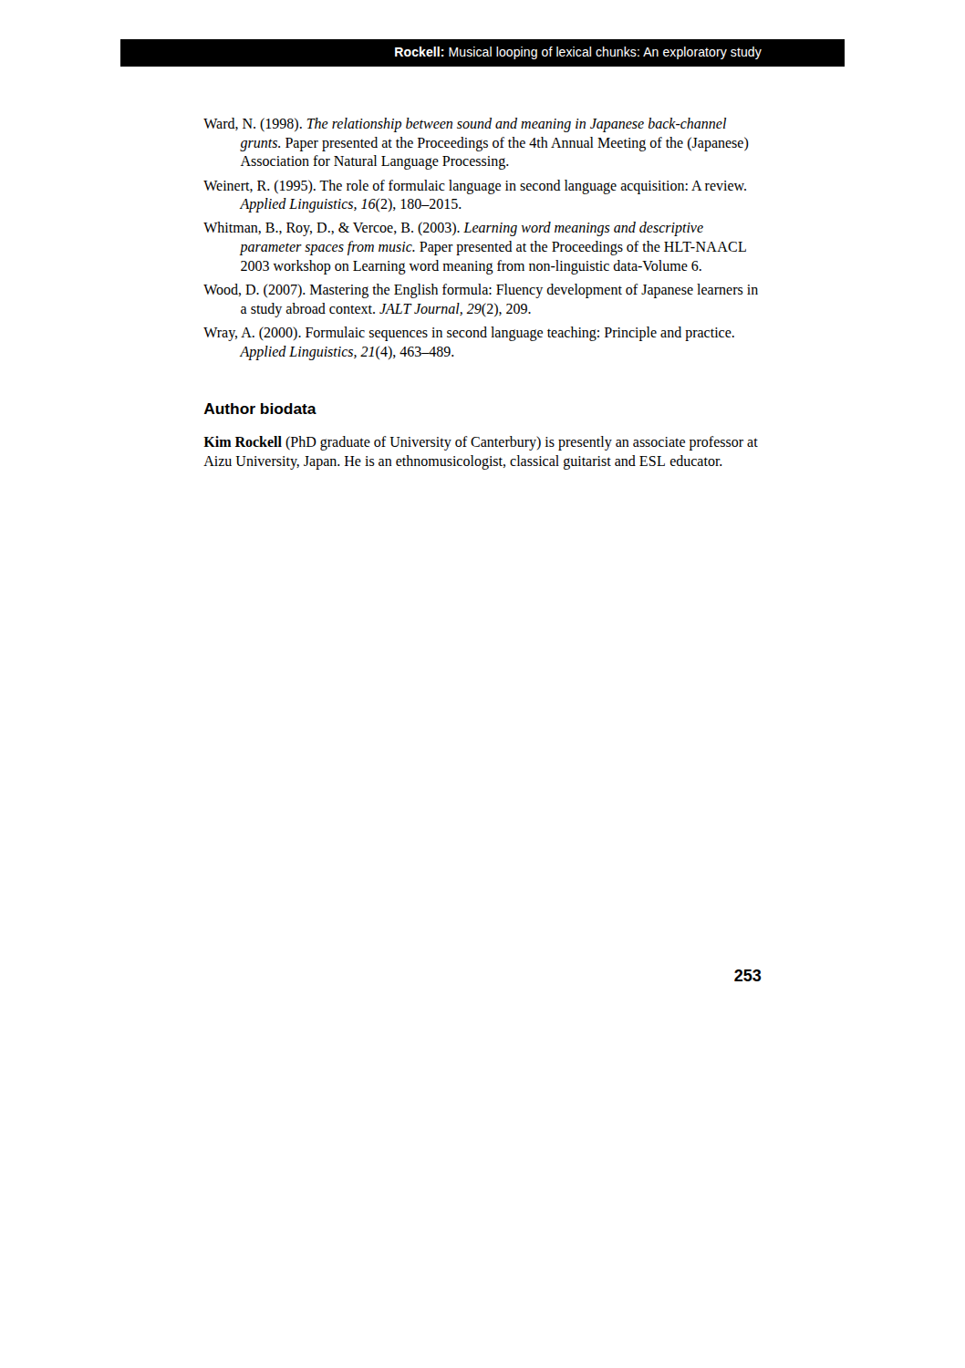Rockell: Musical looping of lexical chunks: An exploratory study
Ward, N. (1998). The relationship between sound and meaning in Japanese back-channel grunts. Paper presented at the Proceedings of the 4th Annual Meeting of the (Japanese) Association for Natural Language Processing.
Weinert, R. (1995). The role of formulaic language in second language acquisition: A review. Applied Linguistics, 16(2), 180–2015.
Whitman, B., Roy, D., & Vercoe, B. (2003). Learning word meanings and descriptive parameter spaces from music. Paper presented at the Proceedings of the HLT-NAACL 2003 workshop on Learning word meaning from non-linguistic data-Volume 6.
Wood, D. (2007). Mastering the English formula: Fluency development of Japanese learners in a study abroad context. JALT Journal, 29(2), 209.
Wray, A. (2000). Formulaic sequences in second language teaching: Principle and practice. Applied Linguistics, 21(4), 463–489.
Author biodata
Kim Rockell (PhD graduate of University of Canterbury) is presently an associate professor at Aizu University, Japan. He is an ethnomusicologist, classical guitarist and ESL educator.
253